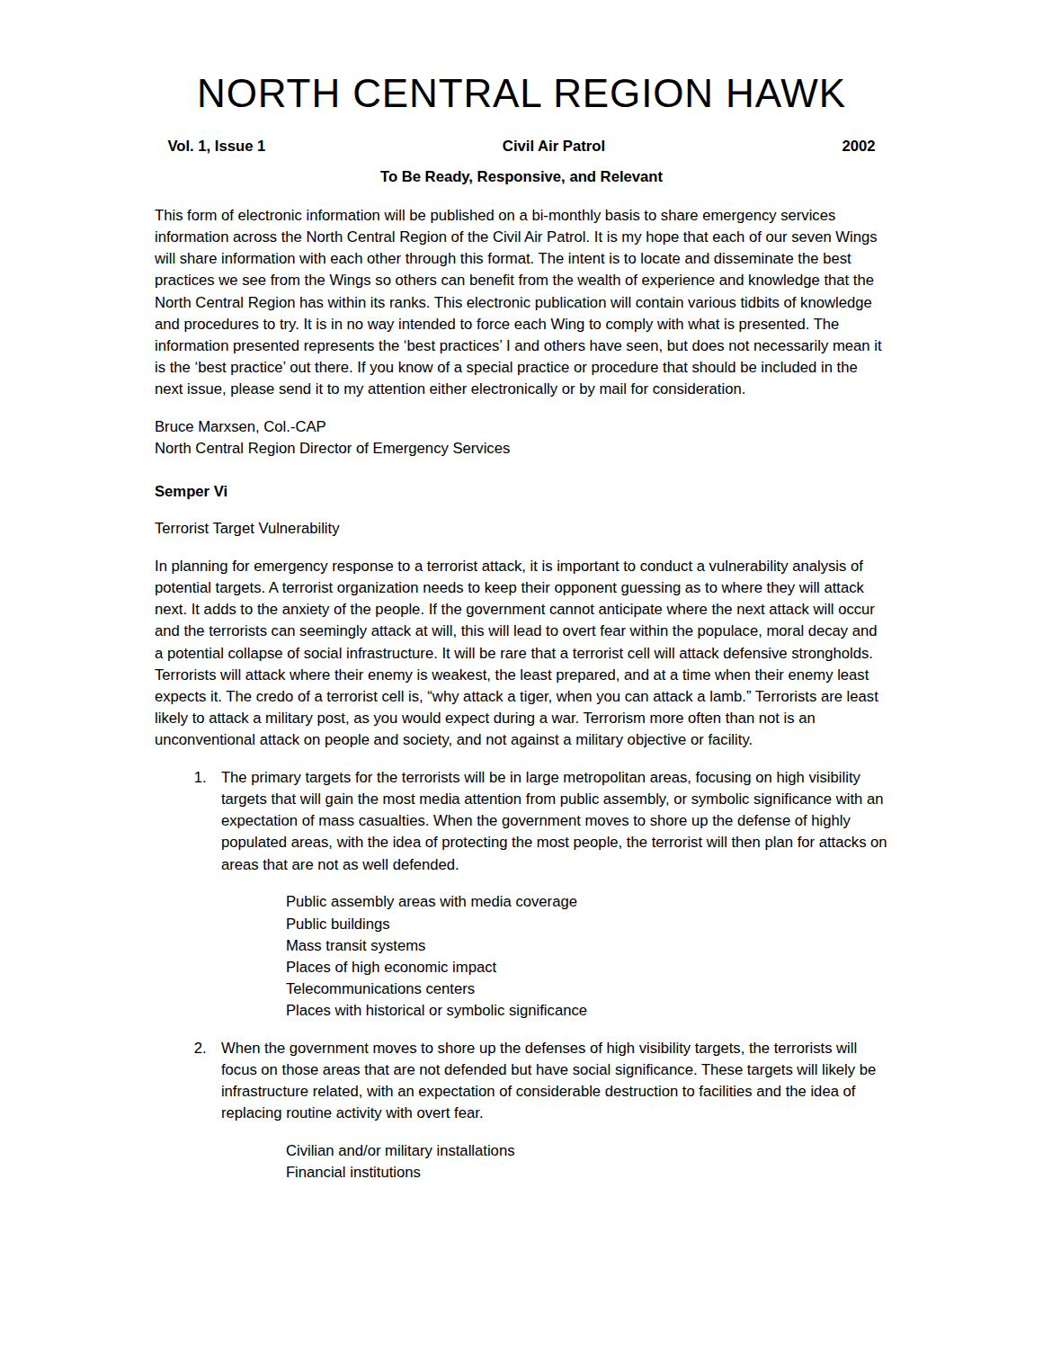NORTH CENTRAL REGION HAWK
Vol. 1, Issue 1
Civil Air Patrol
2002
To Be Ready, Responsive, and Relevant
This form of electronic information will be published on a bi-monthly basis to share emergency services information across the North Central Region of the Civil Air Patrol. It is my hope that each of our seven Wings will share information with each other through this format. The intent is to locate and disseminate the best practices we see from the Wings so others can benefit from the wealth of experience and knowledge that the North Central Region has within its ranks. This electronic publication will contain various tidbits of knowledge and procedures to try. It is in no way intended to force each Wing to comply with what is presented. The information presented represents the ‘best practices’ I and others have seen, but does not necessarily mean it is the ‘best practice’ out there. If you know of a special practice or procedure that should be included in the next issue, please send it to my attention either electronically or by mail for consideration.
Bruce Marxsen, Col.-CAP North Central Region Director of Emergency Services
Semper Vi
Terrorist Target Vulnerability
In planning for emergency response to a terrorist attack, it is important to conduct a vulnerability analysis of potential targets. A terrorist organization needs to keep their opponent guessing as to where they will attack next. It adds to the anxiety of the people. If the government cannot anticipate where the next attack will occur and the terrorists can seemingly attack at will, this will lead to overt fear within the populace, moral decay and a potential collapse of social infrastructure. It will be rare that a terrorist cell will attack defensive strongholds. Terrorists will attack where their enemy is weakest, the least prepared, and at a time when their enemy least expects it. The credo of a terrorist cell is, “why attack a tiger, when you can attack a lamb.” Terrorists are least likely to attack a military post, as you would expect during a war. Terrorism more often than not is an unconventional attack on people and society, and not against a military objective or facility.
The primary targets for the terrorists will be in large metropolitan areas, focusing on high visibility targets that will gain the most media attention from public assembly, or symbolic significance with an expectation of mass casualties. When the government moves to shore up the defense of highly populated areas, with the idea of protecting the most people, the terrorist will then plan for attacks on areas that are not as well defended.
Public assembly areas with media coverage Public buildings Mass transit systems Places of high economic impact Telecommunications centers Places with historical or symbolic significance
When the government moves to shore up the defenses of high visibility targets, the terrorists will focus on those areas that are not defended but have social significance. These targets will likely be infrastructure related, with an expectation of considerable destruction to facilities and the idea of replacing routine activity with overt fear.
Civilian and/or military installations Financial institutions